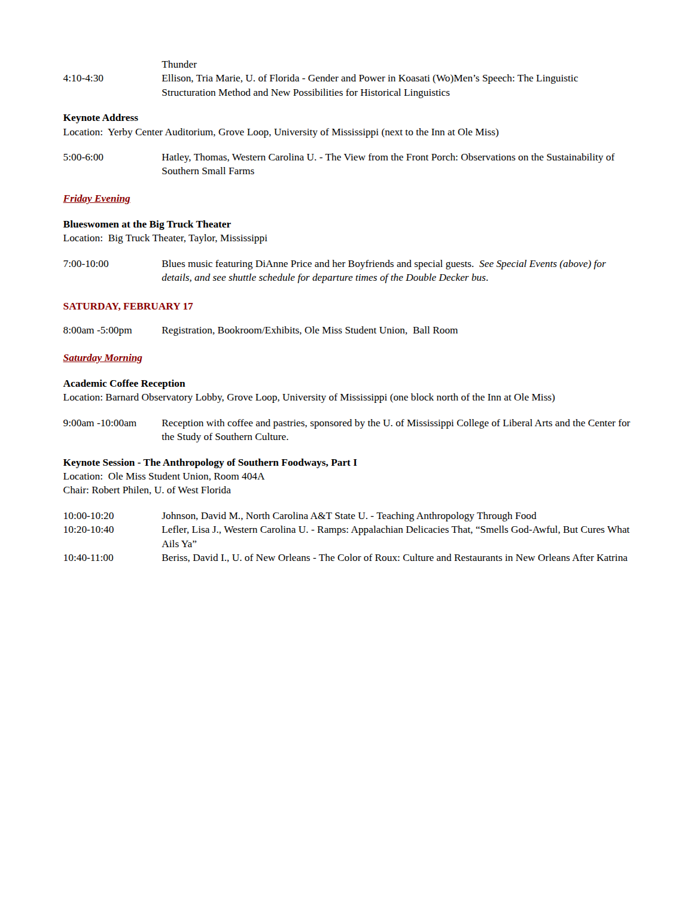Thunder
4:10-4:30
Ellison, Tria Marie, U. of Florida - Gender and Power in Koasati (Wo)Men’s Speech: The Linguistic Structuration Method and New Possibilities for Historical Linguistics
Keynote Address
Location: Yerby Center Auditorium, Grove Loop, University of Mississippi (next to the Inn at Ole Miss)
5:00-6:00
Hatley, Thomas, Western Carolina U. - The View from the Front Porch: Observations on the Sustainability of Southern Small Farms
Friday Evening
Blueswomen at the Big Truck Theater
Location: Big Truck Theater, Taylor, Mississippi
7:00-10:00
Blues music featuring DiAnne Price and her Boyfriends and special guests. See Special Events (above) for details, and see shuttle schedule for departure times of the Double Decker bus.
SATURDAY, FEBRUARY 17
8:00am -5:00pm
Registration, Bookroom/Exhibits, Ole Miss Student Union, Ball Room
Saturday Morning
Academic Coffee Reception
Location: Barnard Observatory Lobby, Grove Loop, University of Mississippi (one block north of the Inn at Ole Miss)
9:00am -10:00am
Reception with coffee and pastries, sponsored by the U. of Mississippi College of Liberal Arts and the Center for the Study of Southern Culture.
Keynote Session - The Anthropology of Southern Foodways, Part I
Location: Ole Miss Student Union, Room 404A
Chair: Robert Philen, U. of West Florida
10:00-10:20
Johnson, David M., North Carolina A&T State U. - Teaching Anthropology Through Food
10:20-10:40
Lefler, Lisa J., Western Carolina U. - Ramps: Appalachian Delicacies That, “Smells God-Awful, But Cures What Ails Ya”
10:40-11:00
Beriss, David I., U. of New Orleans - The Color of Roux: Culture and Restaurants in New Orleans After Katrina